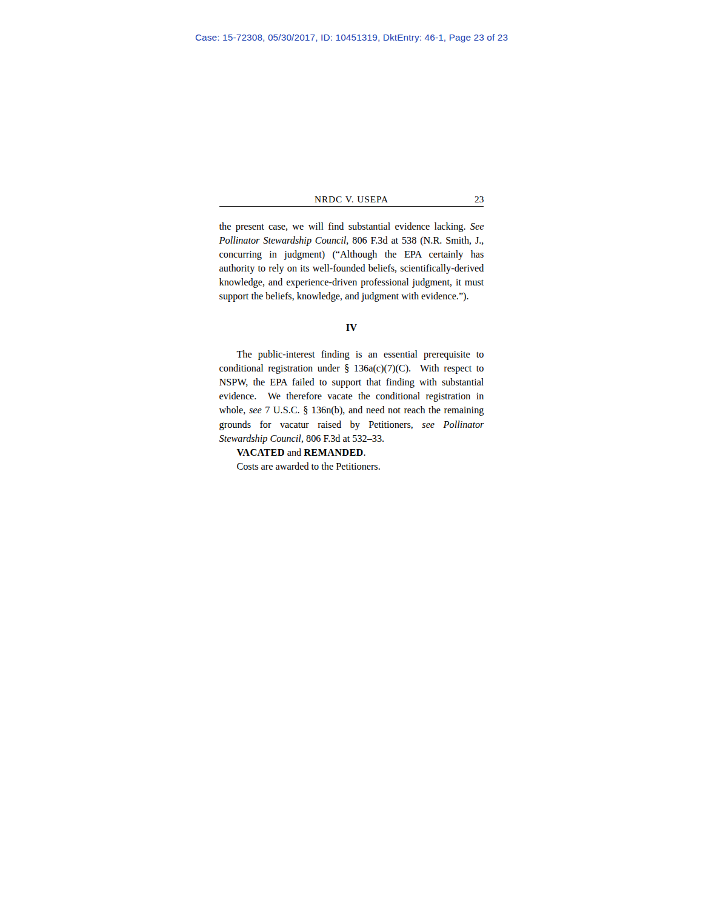Case: 15-72308, 05/30/2017, ID: 10451319, DktEntry: 46-1, Page 23 of 23
NRDC V. USEPA 23
the present case, we will find substantial evidence lacking. See Pollinator Stewardship Council, 806 F.3d at 538 (N.R. Smith, J., concurring in judgment) (“Although the EPA certainly has authority to rely on its well-founded beliefs, scientifically-derived knowledge, and experience-driven professional judgment, it must support the beliefs, knowledge, and judgment with evidence.”).
IV
The public-interest finding is an essential prerequisite to conditional registration under § 136a(c)(7)(C). With respect to NSPW, the EPA failed to support that finding with substantial evidence. We therefore vacate the conditional registration in whole, see 7 U.S.C. § 136n(b), and need not reach the remaining grounds for vacatur raised by Petitioners, see Pollinator Stewardship Council, 806 F.3d at 532–33.
VACATED and REMANDED.
Costs are awarded to the Petitioners.